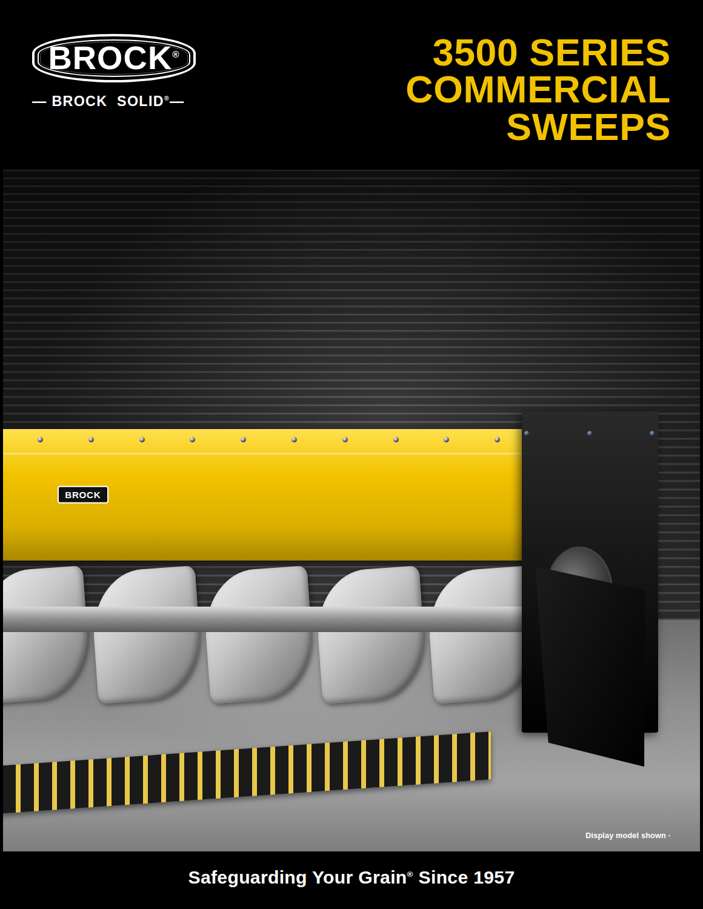BROCK®
— BROCK SOLID®—
3500 Series
Commercial
Sweeps
BROCK
Display model shown
Safeguarding Your Grain® Since 1957